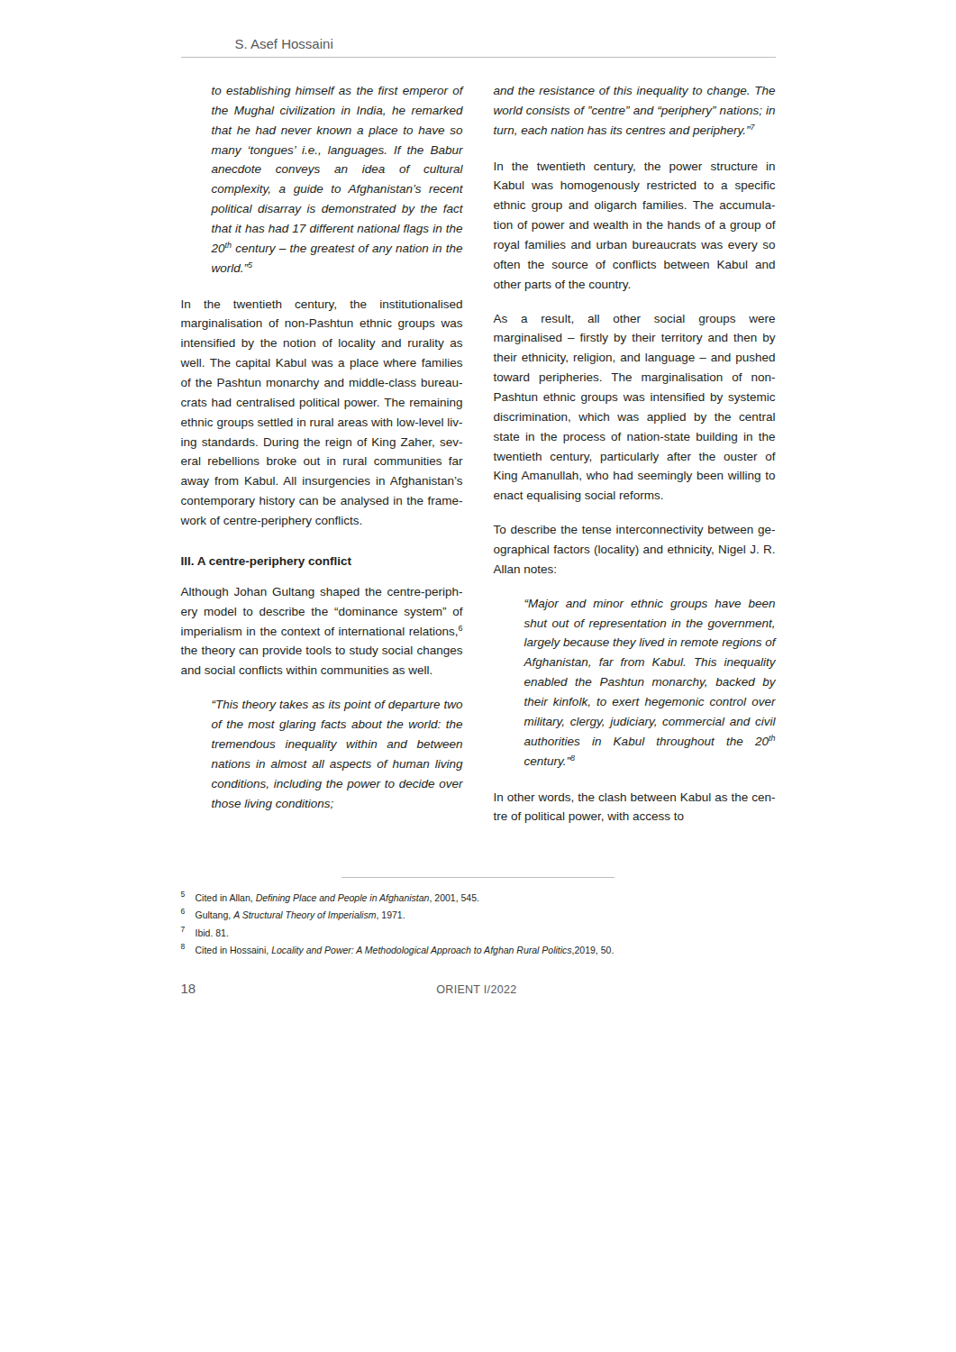S. Asef Hossaini
to establishing himself as the first emperor of the Mughal civilization in India, he remarked that he had never known a place to have so many ‘tongues’ i.e., languages. If the Babur anecdote conveys an idea of cultural complexity, a guide to Afghanistan’s recent political disarray is demonstrated by the fact that it has had 17 different national flags in the 20th century – the greatest of any nation in the world.”5
In the twentieth century, the institutionalised marginalisation of non-Pashtun ethnic groups was intensified by the notion of locality and rurality as well. The capital Kabul was a place where families of the Pashtun monarchy and middle-class bureaucrats had centralised political power. The remaining ethnic groups settled in rural areas with low-level living standards. During the reign of King Zaher, several rebellions broke out in rural communities far away from Kabul. All insurgencies in Afghanistan’s contemporary history can be analysed in the framework of centre-periphery conflicts.
III. A centre-periphery conflict
Although Johan Gultang shaped the centre-periphery model to describe the “dominance system” of imperialism in the context of international relations,6 the theory can provide tools to study social changes and social conflicts within communities as well.
“This theory takes as its point of departure two of the most glaring facts about the world: the tremendous inequality within and between nations in almost all aspects of human living conditions, including the power to decide over those living conditions;
and the resistance of this inequality to change. The world consists of ”centre” and “periphery” nations; in turn, each nation has its centres and periphery.”7
In the twentieth century, the power structure in Kabul was homogenously restricted to a specific ethnic group and oligarch families. The accumulation of power and wealth in the hands of a group of royal families and urban bureaucrats was every so often the source of conflicts between Kabul and other parts of the country.
As a result, all other social groups were marginalised – firstly by their territory and then by their ethnicity, religion, and language – and pushed toward peripheries. The marginalisation of non-Pashtun ethnic groups was intensified by systemic discrimination, which was applied by the central state in the process of nation-state building in the twentieth century, particularly after the ouster of King Amanullah, who had seemingly been willing to enact equalising social reforms.
To describe the tense interconnectivity between geographical factors (locality) and ethnicity, Nigel J. R. Allan notes:
“Major and minor ethnic groups have been shut out of representation in the government, largely because they lived in remote regions of Afghanistan, far from Kabul. This inequality enabled the Pashtun monarchy, backed by their kinfolk, to exert hegemonic control over military, clergy, judiciary, commercial and civil authorities in Kabul throughout the 20th century.”8
In other words, the clash between Kabul as the centre of political power, with access to
5 Cited in Allan, Defining Place and People in Afghanistan, 2001, 545.
6 Gultang, A Structural Theory of Imperialism, 1971.
7 Ibid. 81.
8 Cited in Hossaini, Locality and Power: A Methodological Approach to Afghan Rural Politics,2019, 50.
18
ORIENT I/2022